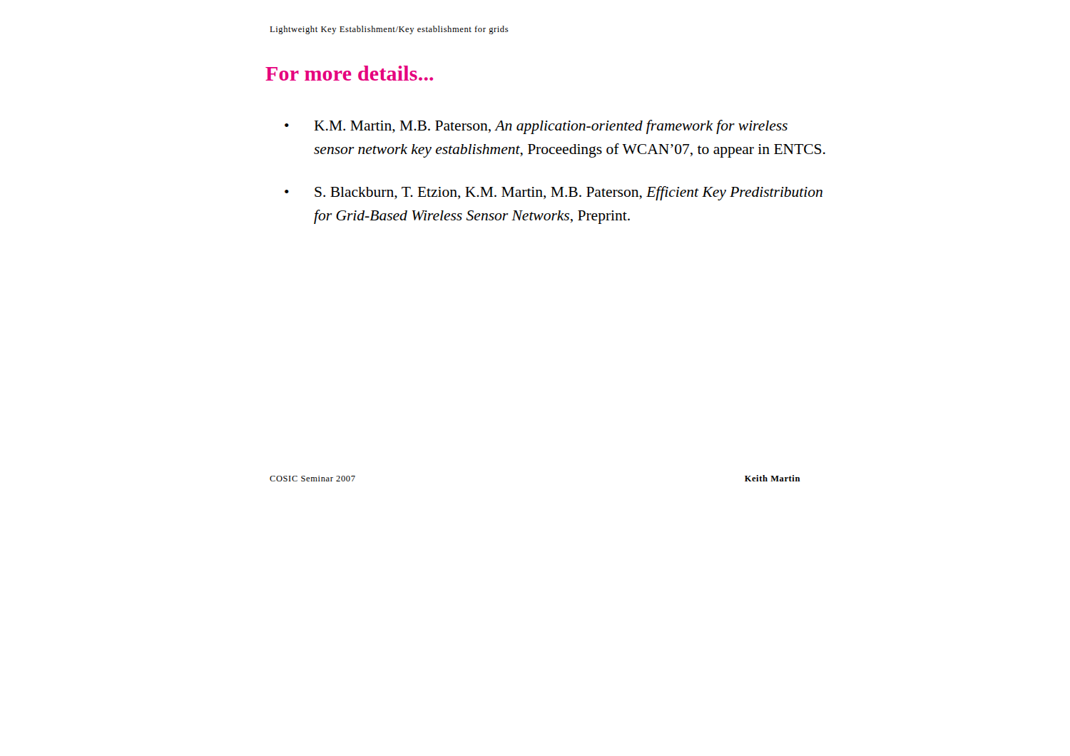Lightweight Key Establishment/Key establishment for grids
For more details...
K.M. Martin, M.B. Paterson, An application-oriented framework for wireless sensor network key establishment, Proceedings of WCAN’07, to appear in ENTCS.
S. Blackburn, T. Etzion, K.M. Martin, M.B. Paterson, Efficient Key Predistribution for Grid-Based Wireless Sensor Networks, Preprint.
COSIC Seminar 2007
Keith Martin